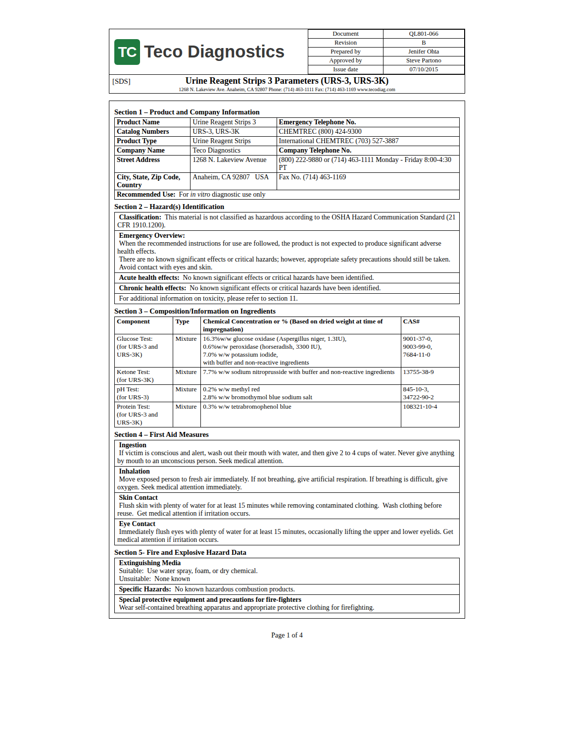TC
Teco Diagnostics
| Document | QL801-066 |
| Revision | B |
| Prepared by | Jenifer Ohta |
| Approved by | Steve Partono |
| Issue date | 07/10/2015 |
[SDS]
Urine Reagent Strips 3 Parameters (URS-3, URS-3K)
1268 N. Lakeview Ave. Anaheim, CA 92807 Phone: (714) 463-1111 Fax: (714) 463-1169 www.tecodiag.com
Section 1 – Product and Company Information
| Product Name | Urine Reagent Strips 3 | Emergency Telephone No. |
| Catalog Numbers | URS-3, URS-3K | CHEMTREC (800) 424-9300 |
| Product Type | Urine Reagent Strips | International CHEMTREC (703) 527-3887 |
| Company Name | Teco Diagnostics | Company Telephone No. |
| Street Address | 1268 N. Lakeview Avenue | (800) 222-9880 or (714) 463-1111 Monday - Friday 8:00-4:30 PT |
| City, State, Zip Code, Country | Anaheim, CA 92807 USA | Fax No. (714) 463-1169 |
| Recommended Use: For in vitro diagnostic use only |
Section 2 – Hazard(s) Identification
| Classification: This material is not classified as hazardous according to the OSHA Hazard Communication Standard (21 CFR 1910.1200). |
| Emergency Overview: When the recommended instructions for use are followed, the product is not expected to produce significant adverse health effects. There are no known significant effects or critical hazards; however, appropriate safety precautions should still be taken. Avoid contact with eyes and skin. |
| Acute health effects: No known significant effects or critical hazards have been identified. |
| Chronic health effects: No known significant effects or critical hazards have been identified. |
| For additional information on toxicity, please refer to section 11. |
Section 3 – Composition/Information on Ingredients
| Component | Type | Chemical Concentration or % (Based on dried weight at time of impregnation) | CAS# |
| Glucose Test: (for URS-3 and URS-3K) | Mixture | 16.3%w/w glucose oxidase (Aspergillus niger, 1.3IU), 0.6%w/w peroxidase (horseradish, 3300 IU), 7.0% w/w potassium iodide, with buffer and non-reactive ingredients | 9001-37-0, 9003-99-0, 7684-11-0 |
| Ketone Test: (for URS-3K) | Mixture | 7.7% w/w sodium nitroprusside with buffer and non-reactive ingredients | 13755-38-9 |
| pH Test: (for URS-3) | Mixture | 0.2% w/w methyl red 2.8% w/w bromothymol blue sodium salt | 845-10-3, 34722-90-2 |
| Protein Test: (for URS-3 and URS-3K) | Mixture | 0.3% w/w tetrabromophenol blue | 108321-10-4 |
Section 4 – First Aid Measures
| Ingestion If victim is conscious and alert, wash out their mouth with water, and then give 2 to 4 cups of water. Never give anything by mouth to an unconscious person. Seek medical attention. |
| Inhalation Move exposed person to fresh air immediately. If not breathing, give artificial respiration. If breathing is difficult, give oxygen. Seek medical attention immediately. |
| Skin Contact Flush skin with plenty of water for at least 15 minutes while removing contaminated clothing. Wash clothing before reuse. Get medical attention if irritation occurs. |
| Eye Contact Immediately flush eyes with plenty of water for at least 15 minutes, occasionally lifting the upper and lower eyelids. Get medical attention if irritation occurs. |
Section 5- Fire and Explosive Hazard Data
| Extinguishing Media Suitable: Use water spray, foam, or dry chemical. Unsuitable: None known |
| Specific Hazards: No known hazardous combustion products. |
| Special protective equipment and precautions for fire-fighters Wear self-contained breathing apparatus and appropriate protective clothing for firefighting. |
Page 1 of 4